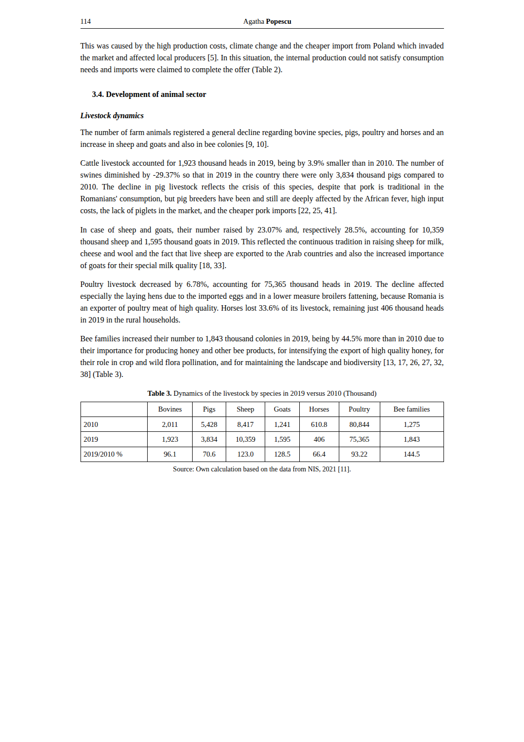114 Agatha Popescu
This was caused by the high production costs, climate change and the cheaper import from Poland which invaded the market and affected local producers [5]. In this situation, the internal production could not satisfy consumption needs and imports were claimed to complete the offer (Table 2).
3.4. Development of animal sector
Livestock dynamics
The number of farm animals registered a general decline regarding bovine species, pigs, poultry and horses and an increase in sheep and goats and also in bee colonies [9, 10].
Cattle livestock accounted for 1,923 thousand heads in 2019, being by 3.9% smaller than in 2010. The number of swines diminished by -29.37% so that in 2019 in the country there were only 3,834 thousand pigs compared to 2010. The decline in pig livestock reflects the crisis of this species, despite that pork is traditional in the Romanians' consumption, but pig breeders have been and still are deeply affected by the African fever, high input costs, the lack of piglets in the market, and the cheaper pork imports [22, 25, 41].
In case of sheep and goats, their number raised by 23.07% and, respectively 28.5%, accounting for 10,359 thousand sheep and 1,595 thousand goats in 2019. This reflected the continuous tradition in raising sheep for milk, cheese and wool and the fact that live sheep are exported to the Arab countries and also the increased importance of goats for their special milk quality [18, 33].
Poultry livestock decreased by 6.78%, accounting for 75,365 thousand heads in 2019. The decline affected especially the laying hens due to the imported eggs and in a lower measure broilers fattening, because Romania is an exporter of poultry meat of high quality. Horses lost 33.6% of its livestock, remaining just 406 thousand heads in 2019 in the rural households.
Bee families increased their number to 1,843 thousand colonies in 2019, being by 44.5% more than in 2010 due to their importance for producing honey and other bee products, for intensifying the export of high quality honey, for their role in crop and wild flora pollination, and for maintaining the landscape and biodiversity [13, 17, 26, 27, 32, 38] (Table 3).
Table 3. Dynamics of the livestock by species in 2019 versus 2010 (Thousand)
| | Bovines | Pigs | Sheep | Goats | Horses | Poultry | Bee families |
| --- | --- | --- | --- | --- | --- | --- | --- |
| 2010 | 2,011 | 5,428 | 8,417 | 1,241 | 610.8 | 80,844 | 1,275 |
| 2019 | 1,923 | 3,834 | 10,359 | 1,595 | 406 | 75,365 | 1,843 |
| 2019/2010 % | 96.1 | 70.6 | 123.0 | 128.5 | 66.4 | 93.22 | 144.5 |
Source: Own calculation based on the data from NIS, 2021 [11].